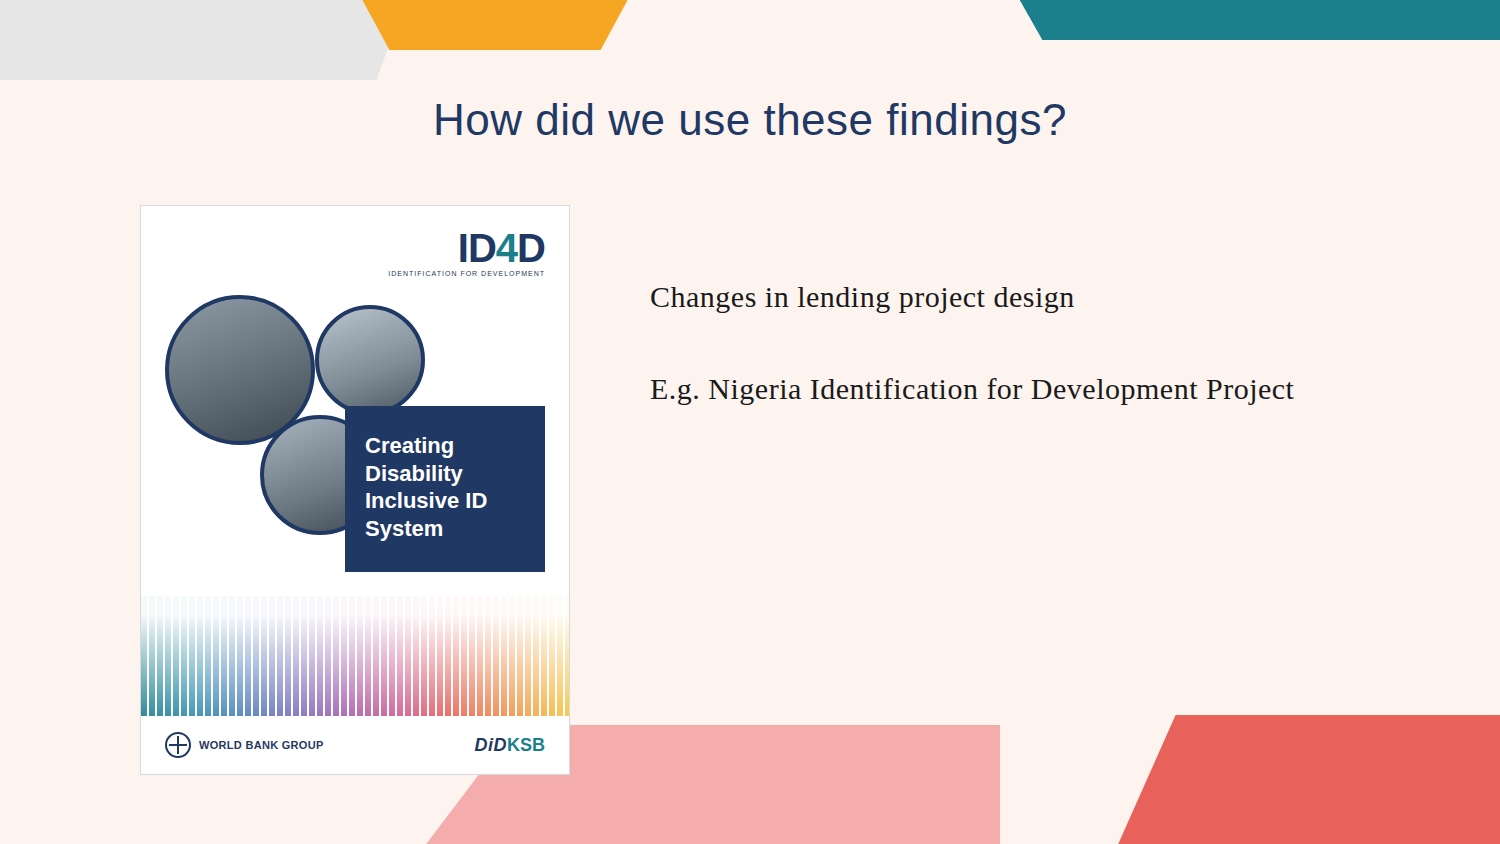How did we use these findings?
ID4 D
IDENTIFICATION FOR DEVELOPMENT
Creating
Disability
Inclusive ID
System
WORLD BANK GROUP
DiDKSB
Changes in lending project design
E.g. Nigeria Identification for Development Project